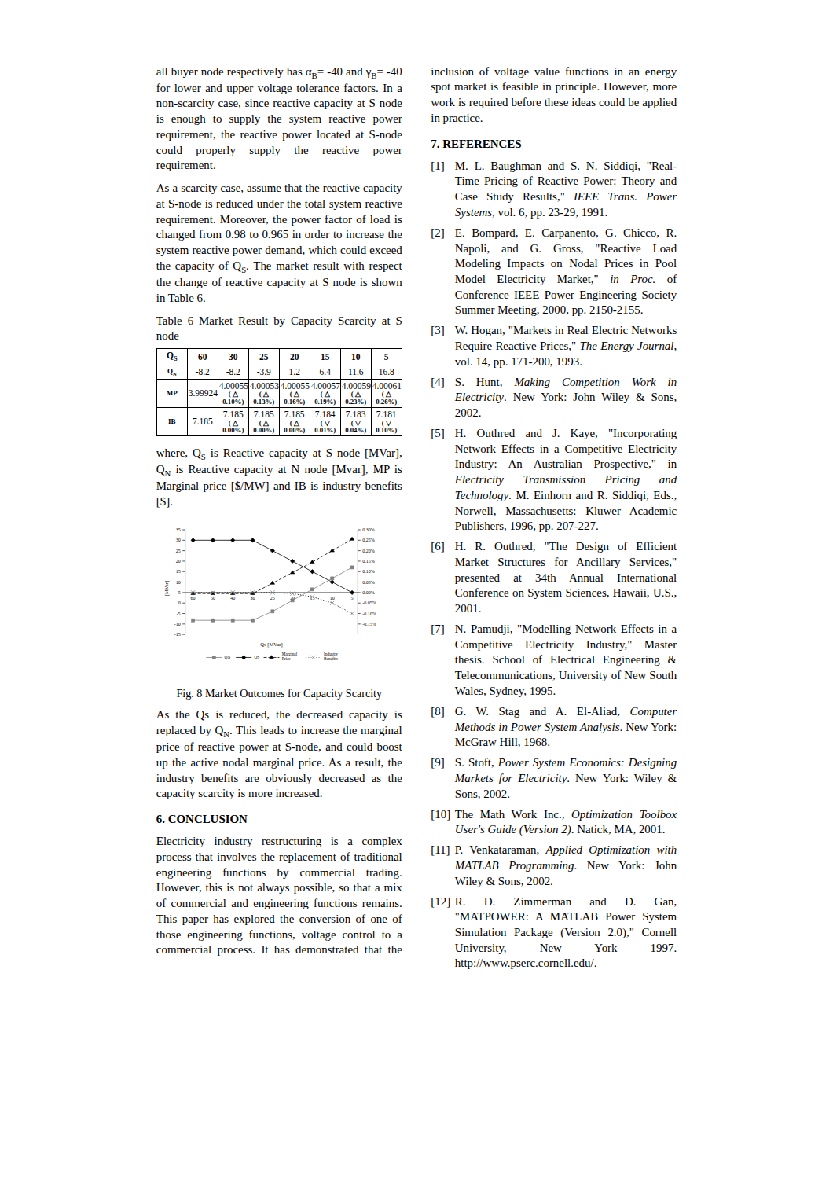all buyer node respectively has αB= -40 and γB= -40 for lower and upper voltage tolerance factors. In a non-scarcity case, since reactive capacity at S node is enough to supply the system reactive power requirement, the reactive power located at S-node could properly supply the reactive power requirement.
As a scarcity case, assume that the reactive capacity at S-node is reduced under the total system reactive requirement. Moreover, the power factor of load is changed from 0.98 to 0.965 in order to increase the system reactive power demand, which could exceed the capacity of QS. The market result with respect the change of reactive capacity at S node is shown in Table 6.
Table 6 Market Result by Capacity Scarcity at S node
| Q S | 60 | 30 | 25 | 20 | 15 | 10 | 5 |
| --- | --- | --- | --- | --- | --- | --- | --- |
| Q N | -8.2 | -8.2 | -3.9 | 1.2 | 6.4 | 11.6 | 16.8 |
| MP | 3.99924 | 4.00055 ( △ 0.10%) | 4.00053 ( △ 0.13%) | 4.00055 ( △ 0.16%) | 4.00057 ( △ 0.19%) | 4.00059 ( △ 0.23%) | 4.00061 ( △ 0.26%) |
| IB | 7.185 | 7.185 ( △ 0.00%) | 7.185 ( △ 0.00%) | 7.185 ( △ 0.00%) | 7.184 ( ▽ 0.01%) | 7.183 ( ▽ 0.04%) | 7.181 ( ▽ 0.10%) |
where, QS is Reactive capacity at S node [MVar], QN is Reactive capacity at N node [Mvar], MP is Marginal price [$/MW] and IB is industry benefits [$].
35 30 25 20 15 10 5 0 -5 -10 -15 0.30% 0.25% 0.20% 0.15% 0.10% 0.05% 0.00% -0.05% -0.10% -0.15% 60 50 40 30 25 20 15 10 5 [MVar] Qs [MVar] QN QS Marginal Price Industry Benefits
Fig. 8 Market Outcomes for Capacity Scarcity
As the Qs is reduced, the decreased capacity is replaced by QN. This leads to increase the marginal price of reactive power at S-node, and could boost up the active nodal marginal price. As a result, the industry benefits are obviously decreased as the capacity scarcity is more increased.
6. CONCLUSION
Electricity industry restructuring is a complex process that involves the replacement of traditional engineering functions by commercial trading. However, this is not always possible, so that a mix of commercial and engineering functions remains. This paper has explored the conversion of one of those engineering functions, voltage control to a commercial process. It has demonstrated that the inclusion of voltage value functions in an energy spot market is feasible in principle. However, more work is required before these ideas could be applied in practice.
7. REFERENCES
[1] M. L. Baughman and S. N. Siddiqi, "Real-Time Pricing of Reactive Power: Theory and Case Study Results," IEEE Trans. Power Systems, vol. 6, pp. 23-29, 1991.
[2] E. Bompard, E. Carpanento, G. Chicco, R. Napoli, and G. Gross, "Reactive Load Modeling Impacts on Nodal Prices in Pool Model Electricity Market," in Proc. of Conference IEEE Power Engineering Society Summer Meeting, 2000, pp. 2150-2155.
[3] W. Hogan, "Markets in Real Electric Networks Require Reactive Prices," The Energy Journal, vol. 14, pp. 171-200, 1993.
[4] S. Hunt, Making Competition Work in Electricity. New York: John Wiley & Sons, 2002.
[5] H. Outhred and J. Kaye, "Incorporating Network Effects in a Competitive Electricity Industry: An Australian Prospective," in Electricity Transmission Pricing and Technology. M. Einhorn and R. Siddiqi, Eds., Norwell, Massachusetts: Kluwer Academic Publishers, 1996, pp. 207-227.
[6] H. R. Outhred, "The Design of Efficient Market Structures for Ancillary Services," presented at 34th Annual International Conference on System Sciences, Hawaii, U.S., 2001.
[7] N. Pamudji, "Modelling Network Effects in a Competitive Electricity Industry," Master thesis. School of Electrical Engineering & Telecommunications, University of New South Wales, Sydney, 1995.
[8] G. W. Stag and A. El-Aliad, Computer Methods in Power System Analysis. New York: McGraw Hill, 1968.
[9] S. Stoft, Power System Economics: Designing Markets for Electricity. New York: Wiley & Sons, 2002.
[10] The Math Work Inc., Optimization Toolbox User's Guide (Version 2). Natick, MA, 2001.
[11] P. Venkataraman, Applied Optimization with MATLAB Programming. New York: John Wiley & Sons, 2002.
[12] R. D. Zimmerman and D. Gan, "MATPOWER: A MATLAB Power System Simulation Package (Version 2.0)," Cornell University, New York 1997. http://www.pserc.cornell.edu/.